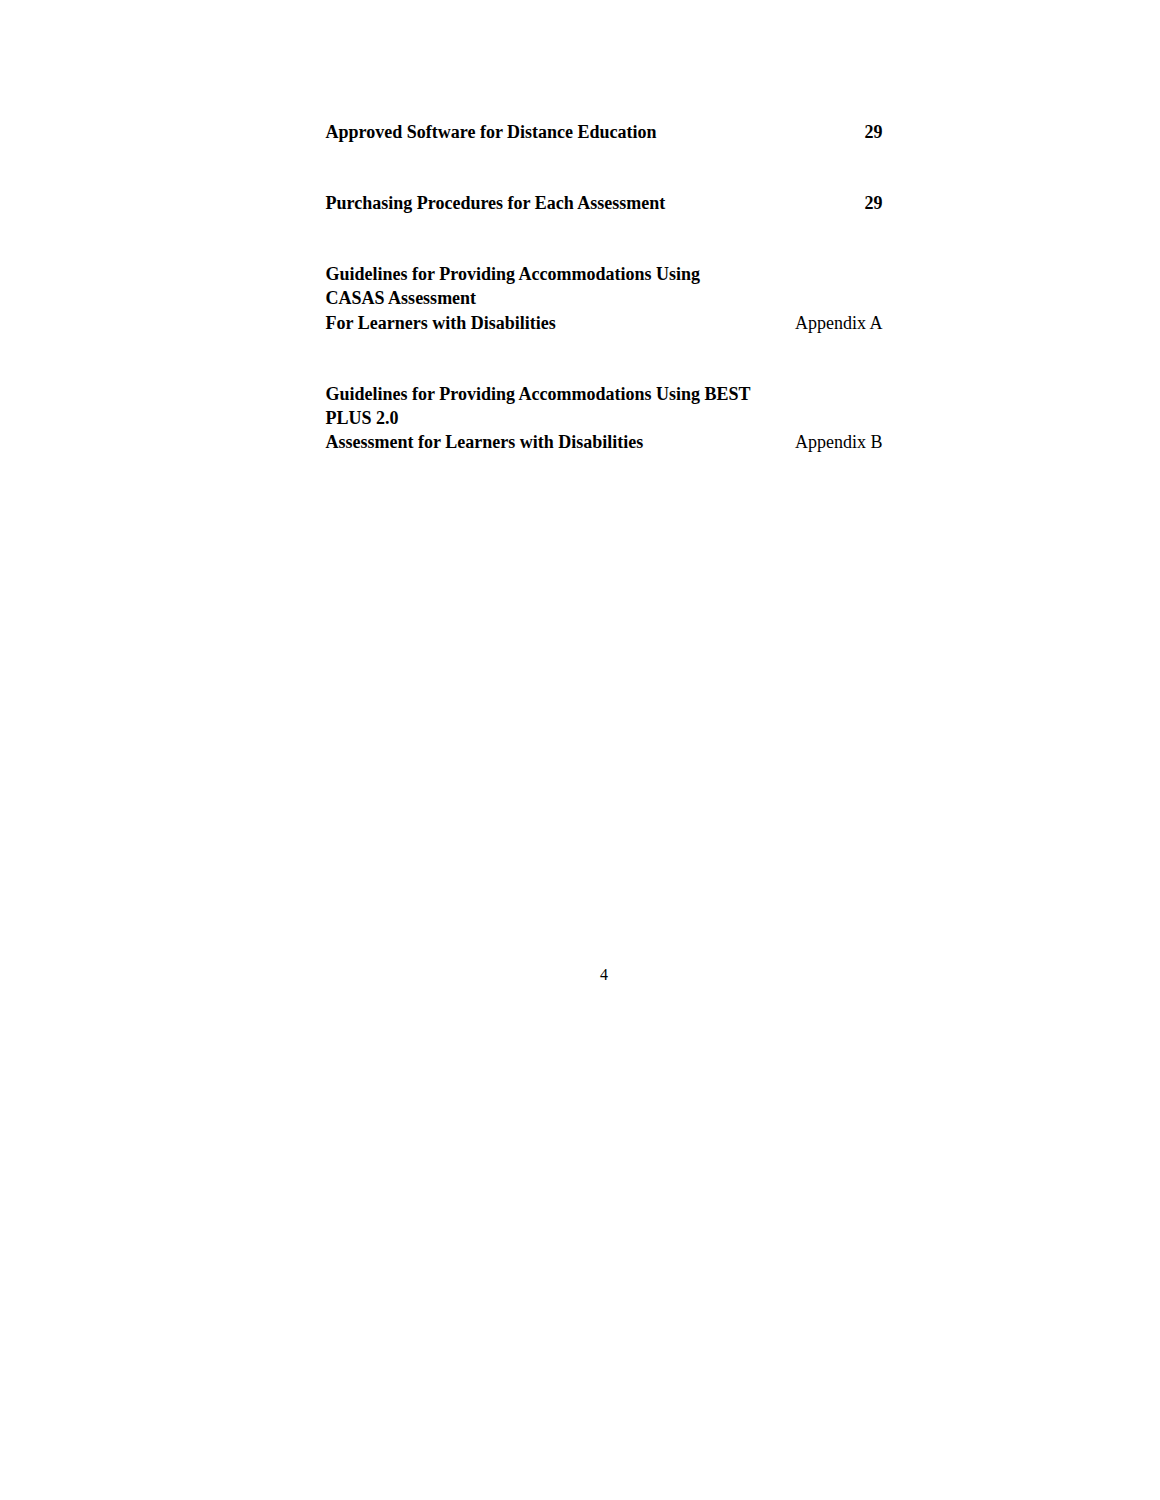Approved Software for Distance Education 29
Purchasing Procedures for Each Assessment 29
Guidelines for Providing Accommodations Using CASAS Assessment
For Learners with Disabilities Appendix A
Guidelines for Providing Accommodations Using BEST PLUS 2.0
Assessment for Learners with Disabilities Appendix B
4